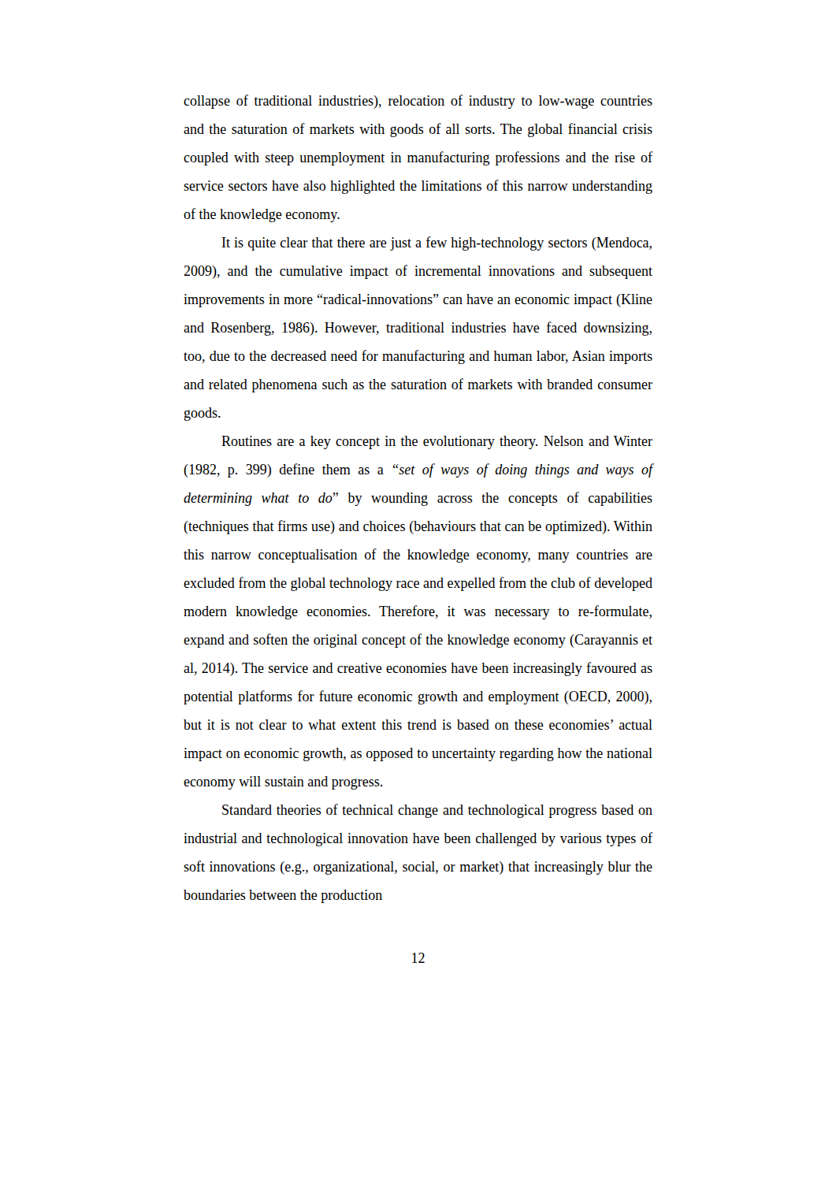collapse of traditional industries), relocation of industry to low-wage countries and the saturation of markets with goods of all sorts. The global financial crisis coupled with steep unemployment in manufacturing professions and the rise of service sectors have also highlighted the limitations of this narrow understanding of the knowledge economy.
It is quite clear that there are just a few high-technology sectors (Mendoca, 2009), and the cumulative impact of incremental innovations and subsequent improvements in more “radical-innovations” can have an economic impact (Kline and Rosenberg, 1986). However, traditional industries have faced downsizing, too, due to the decreased need for manufacturing and human labor, Asian imports and related phenomena such as the saturation of markets with branded consumer goods.
Routines are a key concept in the evolutionary theory. Nelson and Winter (1982, p. 399) define them as a “set of ways of doing things and ways of determining what to do” by wounding across the concepts of capabilities (techniques that firms use) and choices (behaviours that can be optimized). Within this narrow conceptualisation of the knowledge economy, many countries are excluded from the global technology race and expelled from the club of developed modern knowledge economies. Therefore, it was necessary to re-formulate, expand and soften the original concept of the knowledge economy (Carayannis et al, 2014). The service and creative economies have been increasingly favoured as potential platforms for future economic growth and employment (OECD, 2000), but it is not clear to what extent this trend is based on these economies’ actual impact on economic growth, as opposed to uncertainty regarding how the national economy will sustain and progress.
Standard theories of technical change and technological progress based on industrial and technological innovation have been challenged by various types of soft innovations (e.g., organizational, social, or market) that increasingly blur the boundaries between the production
12